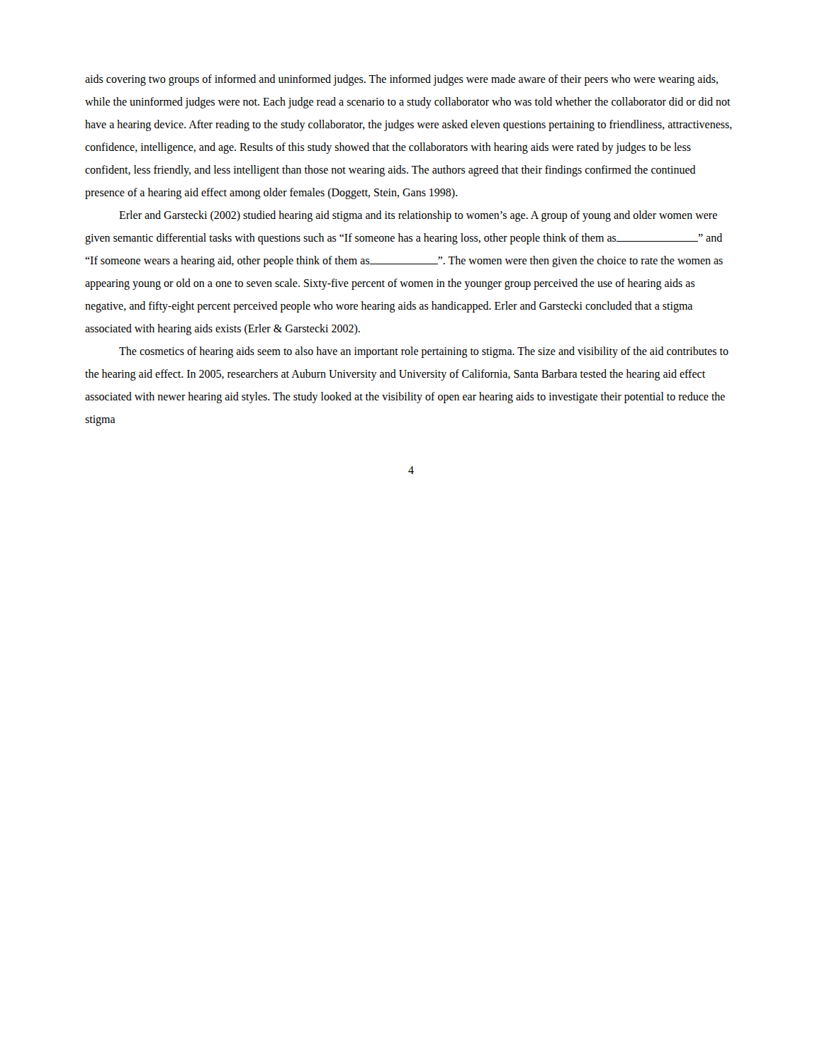aids covering two groups of informed and uninformed judges. The informed judges were made aware of their peers who were wearing aids, while the uninformed judges were not. Each judge read a scenario to a study collaborator who was told whether the collaborator did or did not have a hearing device. After reading to the study collaborator, the judges were asked eleven questions pertaining to friendliness, attractiveness, confidence, intelligence, and age. Results of this study showed that the collaborators with hearing aids were rated by judges to be less confident, less friendly, and less intelligent than those not wearing aids. The authors agreed that their findings confirmed the continued presence of a hearing aid effect among older females (Doggett, Stein, Gans 1998).
Erler and Garstecki (2002) studied hearing aid stigma and its relationship to women’s age. A group of young and older women were given semantic differential tasks with questions such as “If someone has a hearing loss, other people think of them as ” and “If someone wears a hearing aid, other people think of them as ”. The women were then given the choice to rate the women as appearing young or old on a one to seven scale. Sixty-five percent of women in the younger group perceived the use of hearing aids as negative, and fifty-eight percent perceived people who wore hearing aids as handicapped. Erler and Garstecki concluded that a stigma associated with hearing aids exists (Erler & Garstecki 2002).
The cosmetics of hearing aids seem to also have an important role pertaining to stigma. The size and visibility of the aid contributes to the hearing aid effect. In 2005, researchers at Auburn University and University of California, Santa Barbara tested the hearing aid effect associated with newer hearing aid styles. The study looked at the visibility of open ear hearing aids to investigate their potential to reduce the stigma
4